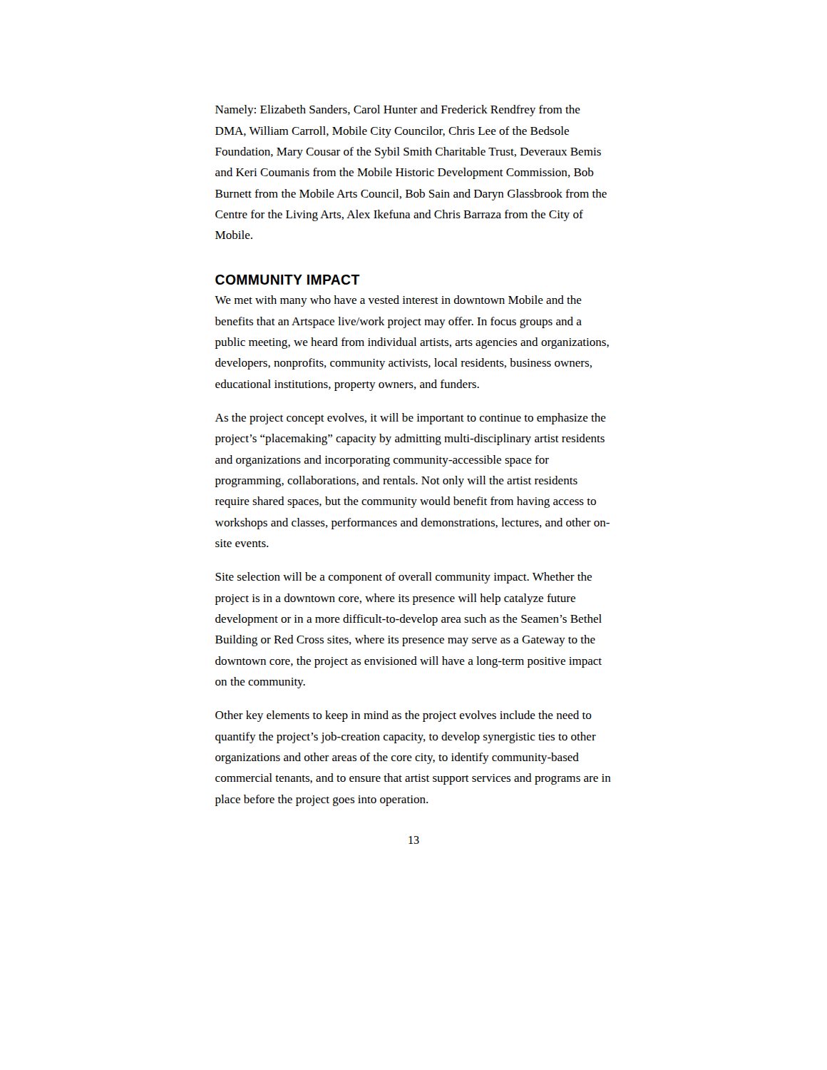Namely: Elizabeth Sanders, Carol Hunter and Frederick Rendfrey from the DMA, William Carroll, Mobile City Councilor, Chris Lee of the Bedsole Foundation, Mary Cousar of the Sybil Smith Charitable Trust, Deveraux Bemis and Keri Coumanis from the Mobile Historic Development Commission, Bob Burnett from the Mobile Arts Council, Bob Sain and Daryn Glassbrook from the Centre for the Living Arts, Alex Ikefuna and Chris Barraza from the City of Mobile.
COMMUNITY IMPACT
We met with many who have a vested interest in downtown Mobile and the benefits that an Artspace live/work project may offer. In focus groups and a public meeting, we heard from individual artists, arts agencies and organizations, developers, nonprofits, community activists, local residents, business owners, educational institutions, property owners, and funders.
As the project concept evolves, it will be important to continue to emphasize the project’s “placemaking” capacity by admitting multi-disciplinary artist residents and organizations and incorporating community-accessible space for programming, collaborations, and rentals. Not only will the artist residents require shared spaces, but the community would benefit from having access to workshops and classes, performances and demonstrations, lectures, and other on-site events.
Site selection will be a component of overall community impact. Whether the project is in a downtown core, where its presence will help catalyze future development or in a more difficult-to-develop area such as the Seamen’s Bethel Building or Red Cross sites, where its presence may serve as a Gateway to the downtown core, the project as envisioned will have a long-term positive impact on the community.
Other key elements to keep in mind as the project evolves include the need to quantify the project’s job-creation capacity, to develop synergistic ties to other organizations and other areas of the core city, to identify community-based commercial tenants, and to ensure that artist support services and programs are in place before the project goes into operation.
13